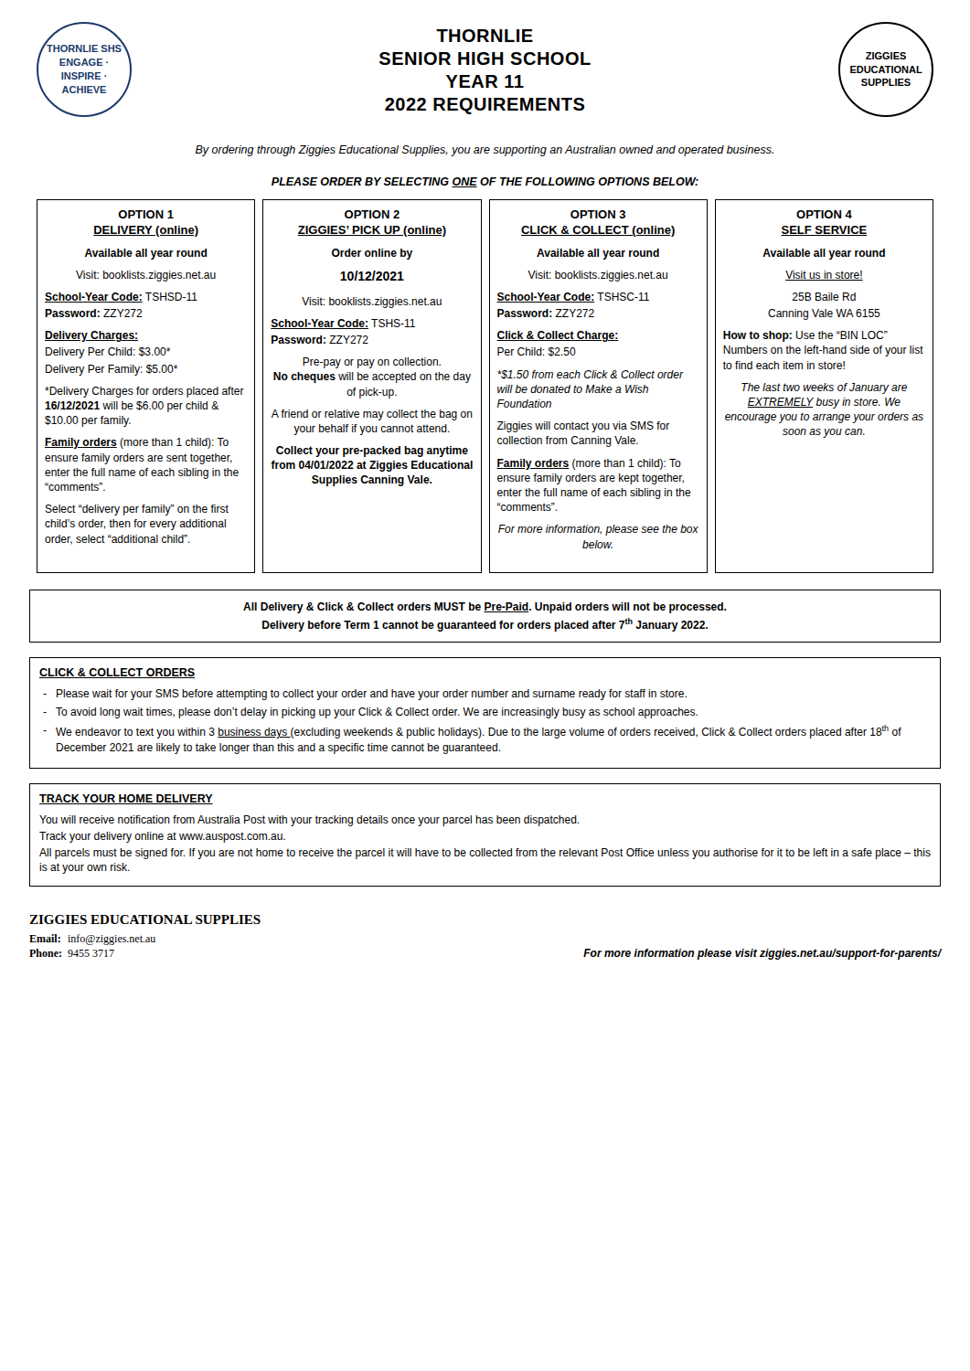THORNLIE SHS
ENGAGE · INSPIRE · ACHIEVE
THORNLIE
SENIOR HIGH SCHOOL
YEAR 11
2022 REQUIREMENTS
ZIGGIES EDUCATIONAL SUPPLIES
By ordering through Ziggies Educational Supplies, you are supporting an Australian owned and operated business.
PLEASE ORDER BY SELECTING ONE OF THE FOLLOWING OPTIONS BELOW:
| OPTION 1 DELIVERY (online) Available all year round Visit: booklists.ziggies.net.au School-Year Code: TSHSD-11 Password: ZZY272 Delivery Charges: Delivery Per Child: $3.00* Delivery Per Family: $5.00* *Delivery Charges for orders placed after 16/12/2021 will be $6.00 per child & $10.00 per family. Family orders (more than 1 child): To ensure family orders are sent together, enter the full name of each sibling in the “comments”. Select “delivery per family” on the first child’s order, then for every additional order, select “additional child”. | OPTION 2 ZIGGIES’ PICK UP (online) Order online by 10/12/2021 Visit: booklists.ziggies.net.au School-Year Code: TSHS-11 Password: ZZY272 Pre-pay or pay on collection. No cheques will be accepted on the day of pick-up. A friend or relative may collect the bag on your behalf if you cannot attend. Collect your pre-packed bag anytime from 04/01/2022 at Ziggies Educational Supplies Canning Vale. | OPTION 3 CLICK & COLLECT (online) Available all year round Visit: booklists.ziggies.net.au School-Year Code: TSHSC-11 Password: ZZY272 Click & Collect Charge: Per Child: $2.50 *$1.50 from each Click & Collect order will be donated to Make a Wish Foundation Ziggies will contact you via SMS for collection from Canning Vale. Family orders (more than 1 child): To ensure family orders are kept together, enter the full name of each sibling in the “comments”. For more information, please see the box below. | OPTION 4 SELF SERVICE Available all year round Visit us in store! 25B Baile Rd Canning Vale WA 6155 How to shop: Use the “BIN LOC” Numbers on the left-hand side of your list to find each item in store! The last two weeks of January are EXTREMELY busy in store. We encourage you to arrange your orders as soon as you can. |
All Delivery & Click & Collect orders MUST be Pre-Paid. Unpaid orders will not be processed.
Delivery before Term 1 cannot be guaranteed for orders placed after 7th January 2022.
CLICK & COLLECT ORDERS
Please wait for your SMS before attempting to collect your order and have your order number and surname ready for staff in store.
To avoid long wait times, please don’t delay in picking up your Click & Collect order. We are increasingly busy as school approaches.
We endeavor to text you within 3 business days (excluding weekends & public holidays). Due to the large volume of orders received, Click & Collect orders placed after 18th of December 2021 are likely to take longer than this and a specific time cannot be guaranteed.
TRACK YOUR HOME DELIVERY
You will receive notification from Australia Post with your tracking details once your parcel has been dispatched.
Track your delivery online at www.auspost.com.au.
All parcels must be signed for. If you are not home to receive the parcel it will have to be collected from the relevant Post Office unless you authorise for it to be left in a safe place – this is at your own risk.
ZIGGIES EDUCATIONAL SUPPLIES
| Email: | info@ziggies.net.au |
| Phone: | 9455 3717 |
For more information please visit ziggies.net.au/support-for-parents/